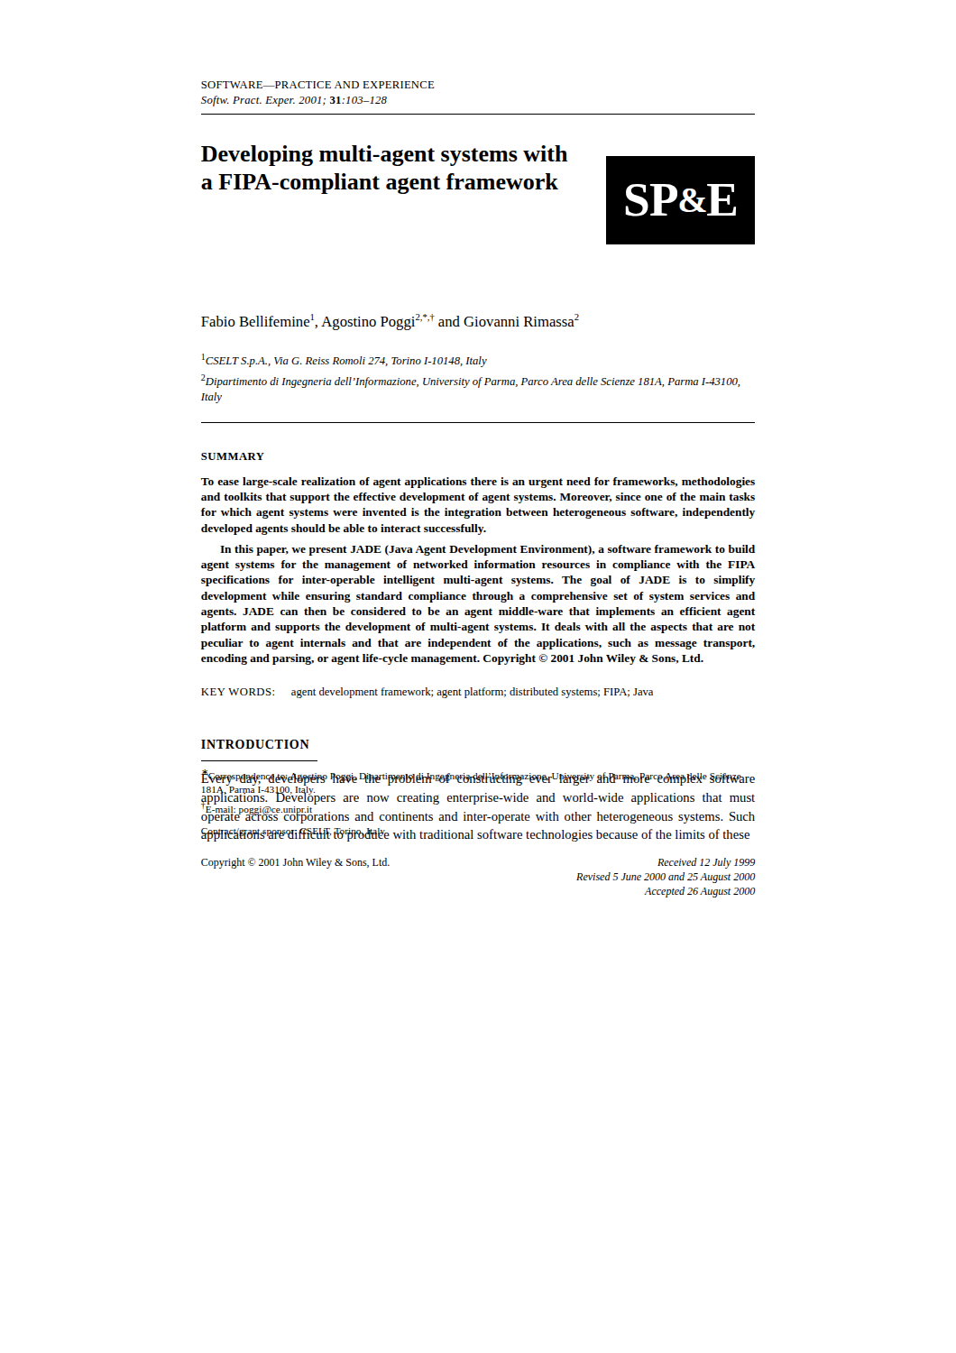SOFTWARE—PRACTICE AND EXPERIENCE
Softw. Pract. Exper. 2001; 31:103–128
SP&E
Developing multi-agent systems with a FIPA-compliant agent framework
Fabio Bellifemine1, Agostino Poggi2,*,† and Giovanni Rimassa2
1CSELT S.p.A., Via G. Reiss Romoli 274, Torino I-10148, Italy
2Dipartimento di Ingegneria dell’Informazione, University of Parma, Parco Area delle Scienze 181A, Parma I-43100, Italy
SUMMARY
To ease large-scale realization of agent applications there is an urgent need for frameworks, methodologies and toolkits that support the effective development of agent systems. Moreover, since one of the main tasks for which agent systems were invented is the integration between heterogeneous software, independently developed agents should be able to interact successfully.
In this paper, we present JADE (Java Agent Development Environment), a software framework to build agent systems for the management of networked information resources in compliance with the FIPA specifications for inter-operable intelligent multi-agent systems. The goal of JADE is to simplify development while ensuring standard compliance through a comprehensive set of system services and agents. JADE can then be considered to be an agent middle-ware that implements an efficient agent platform and supports the development of multi-agent systems. It deals with all the aspects that are not peculiar to agent internals and that are independent of the applications, such as message transport, encoding and parsing, or agent life-cycle management. Copyright © 2001 John Wiley & Sons, Ltd.
KEY WORDS:
agent development framework; agent platform; distributed systems; FIPA; Java
INTRODUCTION
Every day, developers have the problem of constructing ever larger and more complex software applications. Developers are now creating enterprise-wide and world-wide applications that must operate across corporations and continents and inter-operate with other heterogeneous systems. Such applications are difficult to produce with traditional software technologies because of the limits of these
∗Correspondence to: Agostino Poggi, Dipartimento di Ingegneria dell’Informazione, University of Parma, Parco Area delle Scienze 181A, Parma I-43100, Italy.
†E-mail: poggi@ce.unipr.it
Contract/grant sponsor: CSELT, Torino, Italy
Copyright © 2001 John Wiley & Sons, Ltd.
Received 12 July 1999
Revised 5 June 2000 and 25 August 2000
Accepted 26 August 2000